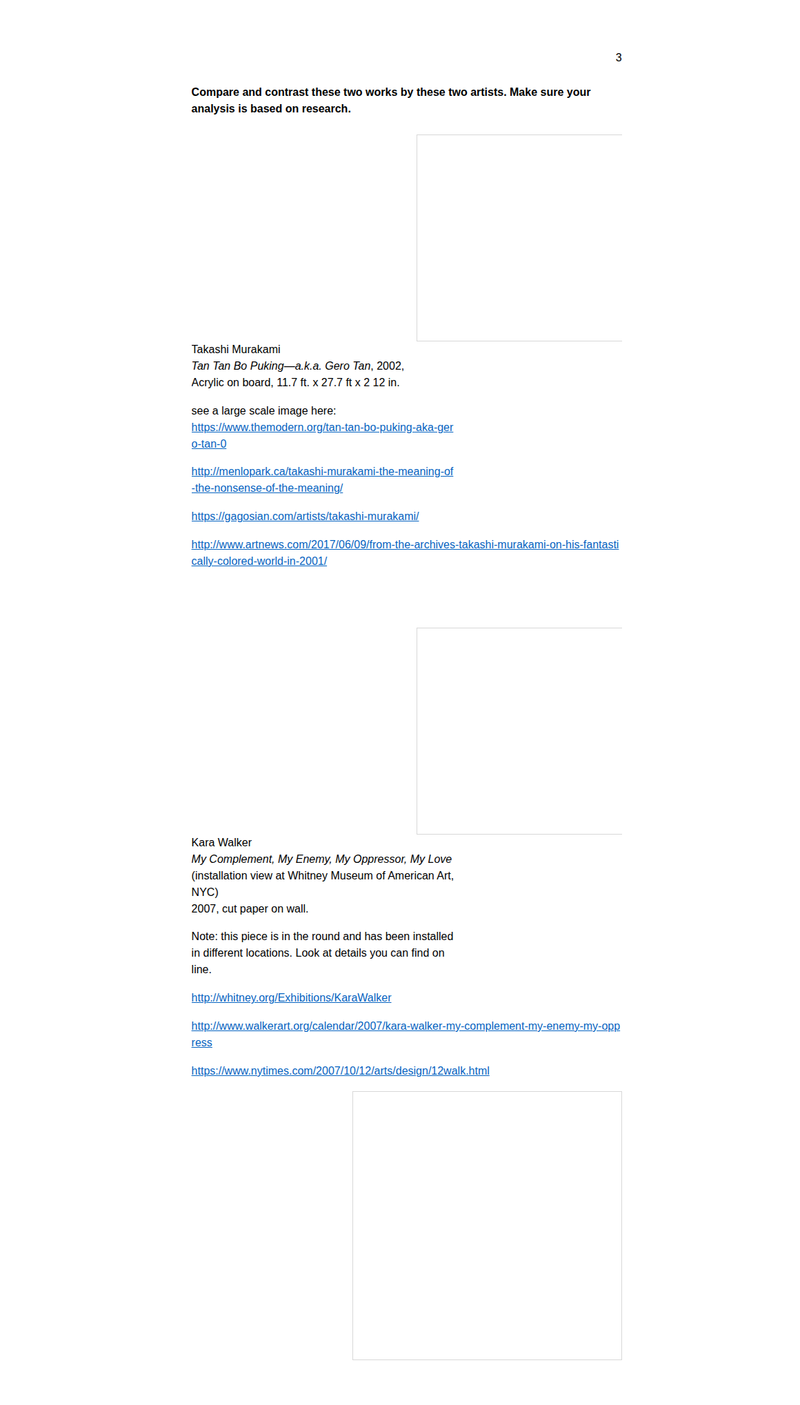3
Compare and contrast these two works by these two artists. Make sure your analysis is based on research.
Takashi Murakami
Tan Tan Bo Puking—a.k.a. Gero Tan, 2002,
Acrylic on board, 11.7 ft. x 27.7 ft x 2 12 in.
see a large scale image here:
https://www.themodern.org/tan-tan-bo-puking-aka-gero-tan-0
http://menlopark.ca/takashi-murakami-the-meaning-of-the-nonsense-of-the-meaning/
https://gagosian.com/artists/takashi-murakami/
http://www.artnews.com/2017/06/09/from-the-archives-takashi-murakami-on-his-fantastically-colored-world-in-2001/
Kara Walker
My Complement, My Enemy, My Oppressor, My Love (installation view at Whitney Museum of American Art, NYC)
2007, cut paper on wall.
Note: this piece is in the round and has been installed in different locations. Look at details you can find on line.
http://whitney.org/Exhibitions/KaraWalker
http://www.walkerart.org/calendar/2007/kara-walker-my-complement-my-enemy-my-oppress
https://www.nytimes.com/2007/10/12/arts/design/12walk.html